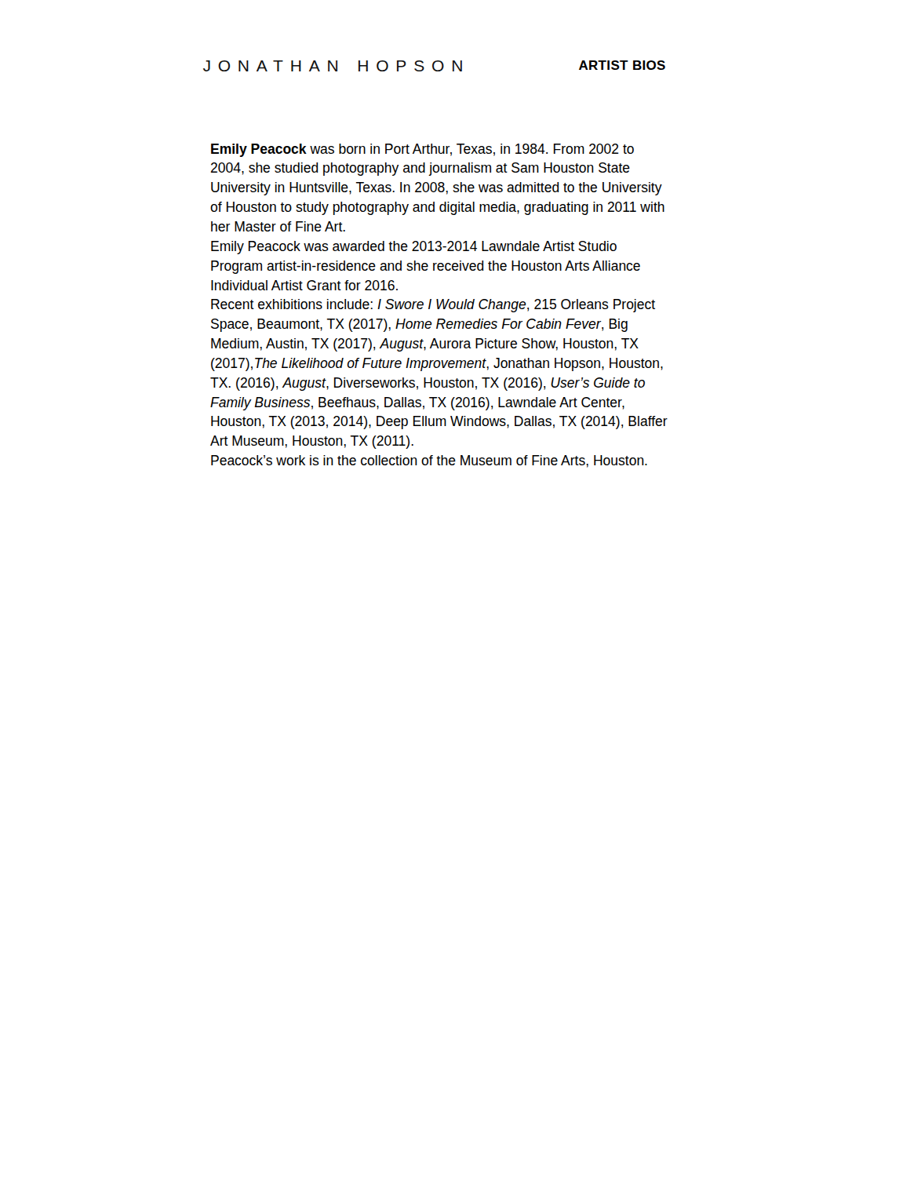JONATHAN HOPSON
ARTIST BIOS
Emily Peacock was born in Port Arthur, Texas, in 1984. From 2002 to 2004, she studied photography and journalism at Sam Houston State University in Huntsville, Texas. In 2008, she was admitted to the University of Houston to study photography and digital media, graduating in 2011 with her Master of Fine Art.
Emily Peacock was awarded the 2013-2014 Lawndale Artist Studio Program artist-in-residence and she received the Houston Arts Alliance Individual Artist Grant for 2016.
Recent exhibitions include: I Swore I Would Change, 215 Orleans Project Space, Beaumont, TX (2017), Home Remedies For Cabin Fever, Big Medium, Austin, TX (2017), August, Aurora Picture Show, Houston, TX (2017),The Likelihood of Future Improvement, Jonathan Hopson, Houston, TX. (2016), August, Diverseworks, Houston, TX (2016), User’s Guide to Family Business, Beefhaus, Dallas, TX (2016), Lawndale Art Center, Houston, TX (2013, 2014), Deep Ellum Windows, Dallas, TX (2014), Blaffer Art Museum, Houston, TX (2011).
Peacock’s work is in the collection of the Museum of Fine Arts, Houston.